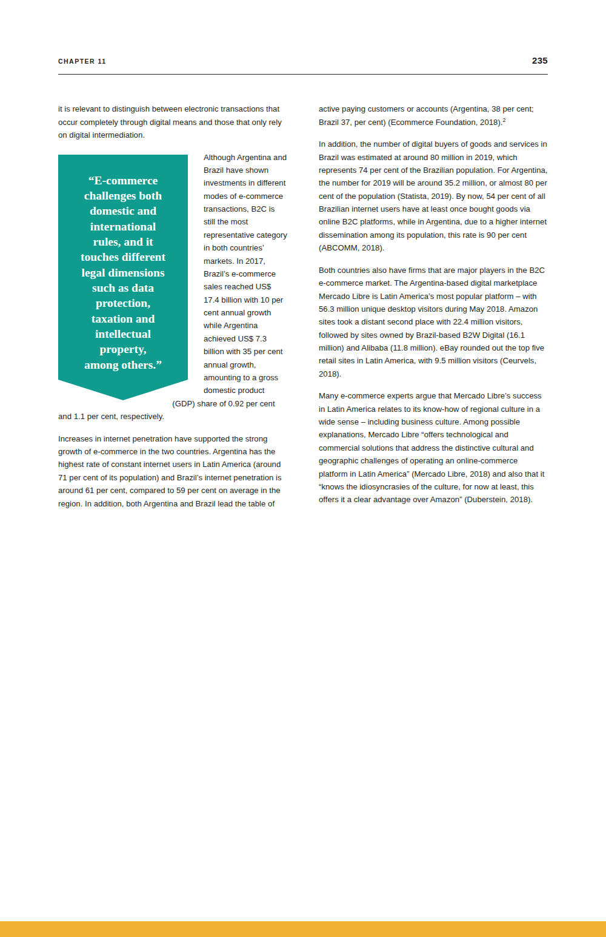Chapter 11
235
it is relevant to distinguish between electronic transactions that occur completely through digital means and those that only rely on digital intermediation.
“E-commerce challenges both domestic and international rules, and it touches different legal dimensions such as data protection, taxation and intellectual property, among others.”
Although Argentina and Brazil have shown investments in different modes of e-commerce transactions, B2C is still the most representative category in both countries’ markets. In 2017, Brazil’s e-commerce sales reached US$ 17.4 billion with 10 per cent annual growth while Argentina achieved US$ 7.3 billion with 35 per cent annual growth, amounting to a gross domestic product (GDP) share of 0.92 per cent and 1.1 per cent, respectively.
Increases in internet penetration have supported the strong growth of e-commerce in the two countries. Argentina has the highest rate of constant internet users in Latin America (around 71 per cent of its population) and Brazil’s internet penetration is around 61 per cent, compared to 59 per cent on average in the region. In addition, both Argentina and Brazil lead the table of active paying customers or accounts (Argentina, 38 per cent; Brazil 37, per cent) (Ecommerce Foundation, 2018).2
In addition, the number of digital buyers of goods and services in Brazil was estimated at around 80 million in 2019, which represents 74 per cent of the Brazilian population. For Argentina, the number for 2019 will be around 35.2 million, or almost 80 per cent of the population (Statista, 2019). By now, 54 per cent of all Brazilian internet users have at least once bought goods via online B2C platforms, while in Argentina, due to a higher internet dissemination among its population, this rate is 90 per cent (ABCOMM, 2018).
Both countries also have firms that are major players in the B2C e-commerce market. The Argentina-based digital marketplace Mercado Libre is Latin America’s most popular platform – with 56.3 million unique desktop visitors during May 2018. Amazon sites took a distant second place with 22.4 million visitors, followed by sites owned by Brazil-based B2W Digital (16.1 million) and Alibaba (11.8 million). eBay rounded out the top five retail sites in Latin America, with 9.5 million visitors (Ceurvels, 2018).
Many e-commerce experts argue that Mercado Libre’s success in Latin America relates to its know-how of regional culture in a wide sense – including business culture. Among possible explanations, Mercado Libre “offers technological and commercial solutions that address the distinctive cultural and geographic challenges of operating an online-commerce platform in Latin America” (Mercado Libre, 2018) and also that it “knows the idiosyncrasies of the culture, for now at least, this offers it a clear advantage over Amazon” (Duberstein, 2018).